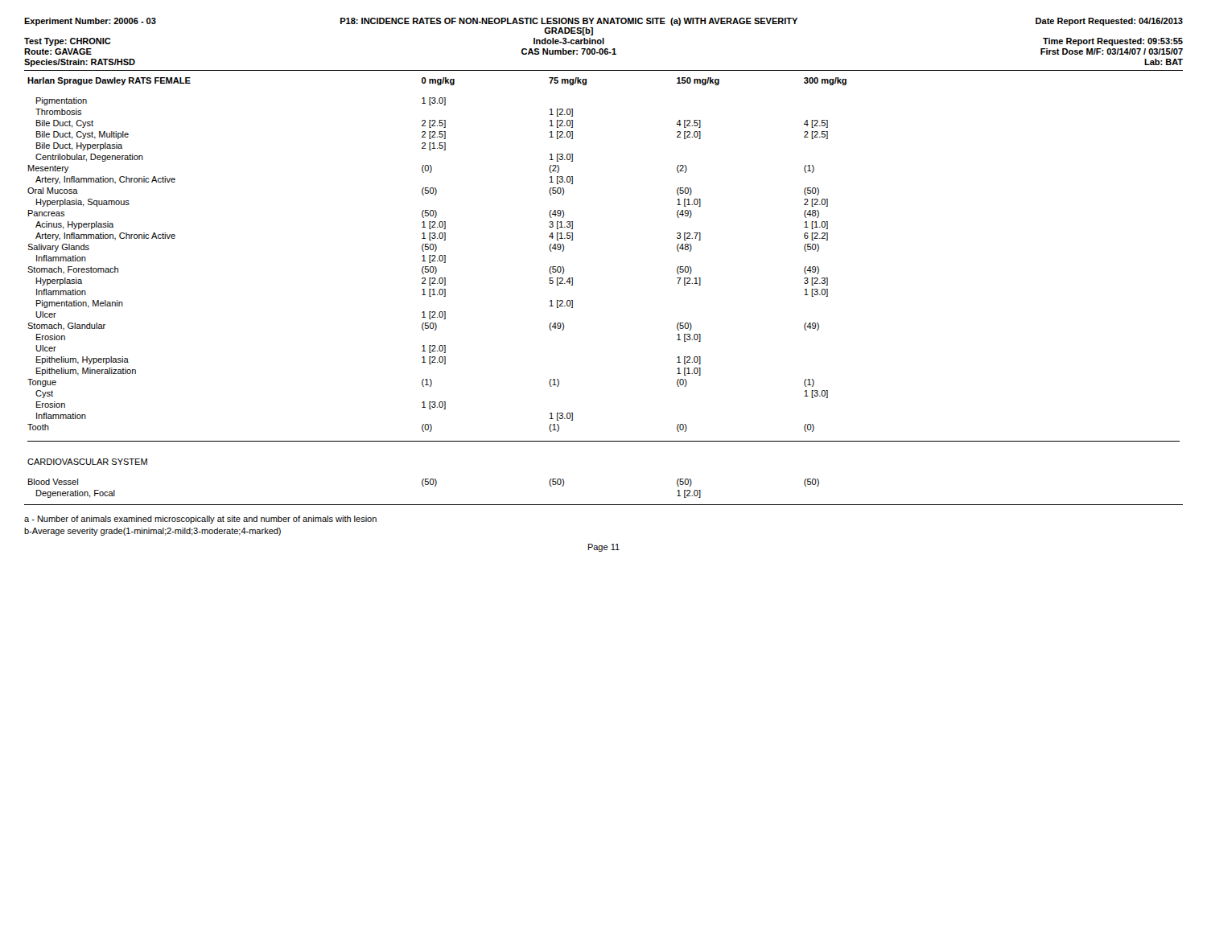| Experiment Number: 20006 - 03 | P18: INCIDENCE RATES OF NON-NEOPLASTIC LESIONS BY ANATOMIC SITE (a) WITH AVERAGE SEVERITY GRADES[b] | Date Report Requested: 04/16/2013 |
| Test Type: CHRONIC | Indole-3-carbinol | Time Report Requested: 09:53:55 |
| Route: GAVAGE | CAS Number: 700-06-1 | First Dose M/F: 03/14/07 / 03/15/07 |
| Species/Strain: RATS/HSD | | Lab: BAT |
| Harlan Sprague Dawley RATS FEMALE | 0 mg/kg | 75 mg/kg | 150 mg/kg | 300 mg/kg | |
| --- | --- | --- | --- | --- | --- |
| Pigmentation | 1 [3.0] | | | | |
| Thrombosis | | 1 [2.0] | | | |
| Bile Duct, Cyst | 2 [2.5] | 1 [2.0] | 4 [2.5] | 4 [2.5] | |
| Bile Duct, Cyst, Multiple | 2 [2.5] | 1 [2.0] | 2 [2.0] | 2 [2.5] | |
| Bile Duct, Hyperplasia | 2 [1.5] | | | | |
| Centrilobular, Degeneration | | 1 [3.0] | | | |
| Mesentery | (0) | (2) | (2) | (1) | |
| Artery, Inflammation, Chronic Active | | 1 [3.0] | | | |
| Oral Mucosa | (50) | (50) | (50) | (50) | |
| Hyperplasia, Squamous | | | 1 [1.0] | 2 [2.0] | |
| Pancreas | (50) | (49) | (49) | (48) | |
| Acinus, Hyperplasia | 1 [2.0] | 3 [1.3] | | 1 [1.0] | |
| Artery, Inflammation, Chronic Active | 1 [3.0] | 4 [1.5] | 3 [2.7] | 6 [2.2] | |
| Salivary Glands | (50) | (49) | (48) | (50) | |
| Inflammation | 1 [2.0] | | | | |
| Stomach, Forestomach | (50) | (50) | (50) | (49) | |
| Hyperplasia | 2 [2.0] | 5 [2.4] | 7 [2.1] | 3 [2.3] | |
| Inflammation | 1 [1.0] | | | 1 [3.0] | |
| Pigmentation, Melanin | | 1 [2.0] | | | |
| Ulcer | 1 [2.0] | | | | |
| Stomach, Glandular | (50) | (49) | (50) | (49) | |
| Erosion | | | 1 [3.0] | | |
| Ulcer | 1 [2.0] | | | | |
| Epithelium, Hyperplasia | 1 [2.0] | | 1 [2.0] | | |
| Epithelium, Mineralization | | | 1 [1.0] | | |
| Tongue | (1) | (1) | (0) | (1) | |
| Cyst | | | | 1 [3.0] | |
| Erosion | 1 [3.0] | | | | |
| Inflammation | | 1 [3.0] | | | |
| Tooth | (0) | (1) | (0) | (0) | |
| CARDIOVASCULAR SYSTEM | | | | | |
| Blood Vessel | (50) | (50) | (50) | (50) | |
| Degeneration, Focal | | | 1 [2.0] | | |
a - Number of animals examined microscopically at site and number of animals with lesion
b-Average severity grade(1-minimal;2-mild;3-moderate;4-marked)
Page 11